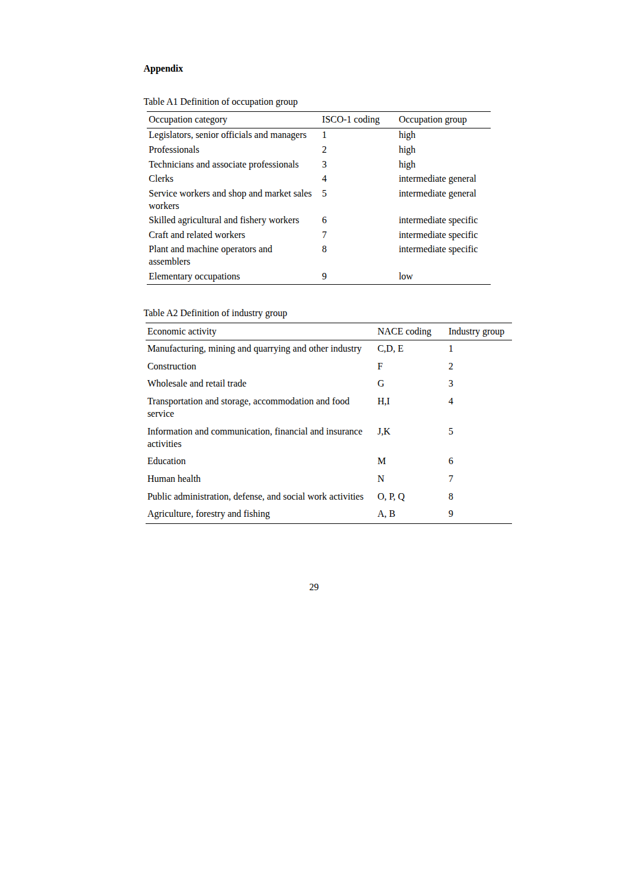Appendix
Table A1 Definition of occupation group
| Occupation category | ISCO-1 coding | Occupation group |
| --- | --- | --- |
| Legislators, senior officials and managers | 1 | high |
| Professionals | 2 | high |
| Technicians and associate professionals | 3 | high |
| Clerks | 4 | intermediate general |
| Service workers and shop and market sales workers | 5 | intermediate general |
| Skilled agricultural and fishery workers | 6 | intermediate specific |
| Craft and related workers | 7 | intermediate specific |
| Plant and machine operators and assemblers | 8 | intermediate specific |
| Elementary occupations | 9 | low |
Table A2 Definition of industry group
| Economic activity | NACE coding | Industry group |
| --- | --- | --- |
| Manufacturing, mining and quarrying and other industry | C,D, E | 1 |
| Construction | F | 2 |
| Wholesale and retail trade | G | 3 |
| Transportation and storage, accommodation and food service | H,I | 4 |
| Information and communication, financial and insurance activities | J,K | 5 |
| Education | M | 6 |
| Human health | N | 7 |
| Public administration, defense, and social work activities | O, P, Q | 8 |
| Agriculture, forestry and fishing | A, B | 9 |
29